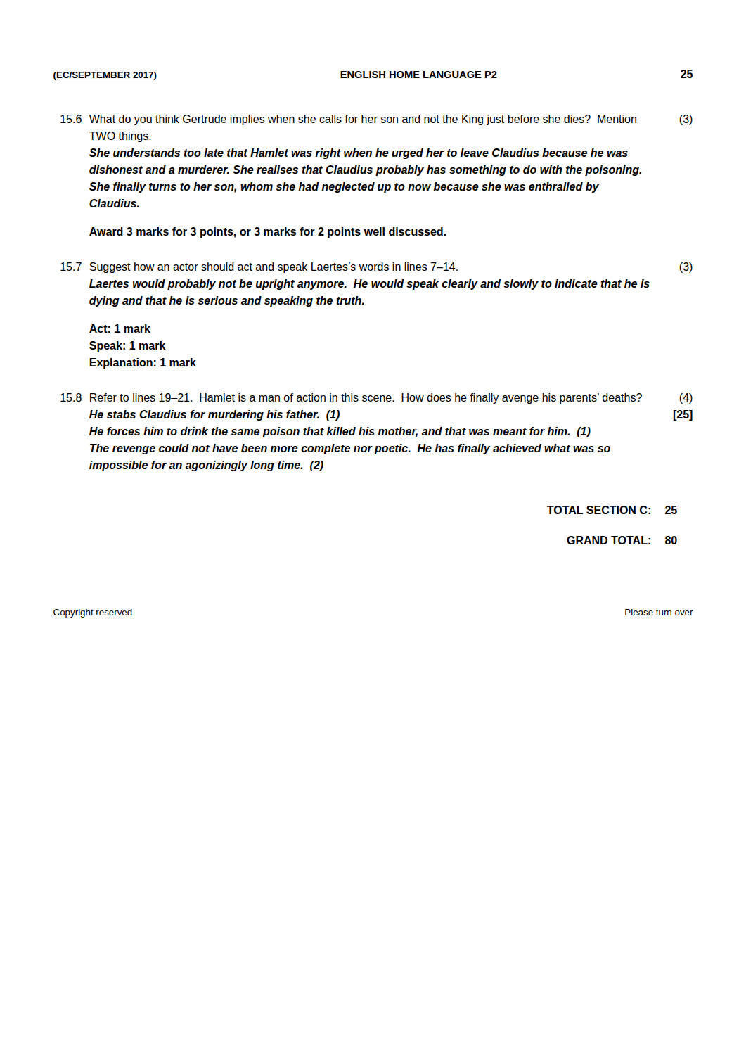(EC/SEPTEMBER 2017) ENGLISH HOME LANGUAGE P2 25
15.6
What do you think Gertrude implies when she calls for her son and not the King just before she dies? Mention TWO things.
She understands too late that Hamlet was right when he urged her to leave Claudius because he was dishonest and a murderer. She realises that Claudius probably has something to do with the poisoning. She finally turns to her son, whom she had neglected up to now because she was enthralled by Claudius.
Award 3 marks for 3 points, or 3 marks for 2 points well discussed.
(3)
15.7
Suggest how an actor should act and speak Laertes’s words in lines 7–14.
Laertes would probably not be upright anymore. He would speak clearly and slowly to indicate that he is dying and that he is serious and speaking the truth.
Act: 1 mark
Speak: 1 mark
Explanation: 1 mark
(3)
15.8
Refer to lines 19–21. Hamlet is a man of action in this scene. How does he finally avenge his parents’ deaths?
He stabs Claudius for murdering his father. (1)
He forces him to drink the same poison that killed his mother, and that was meant for him. (1)
The revenge could not have been more complete nor poetic. He has finally achieved what was so impossible for an agonizingly long time. (2)
(4)
[25]
TOTAL SECTION C: 25
GRAND TOTAL: 80
Copyright reserved Please turn over